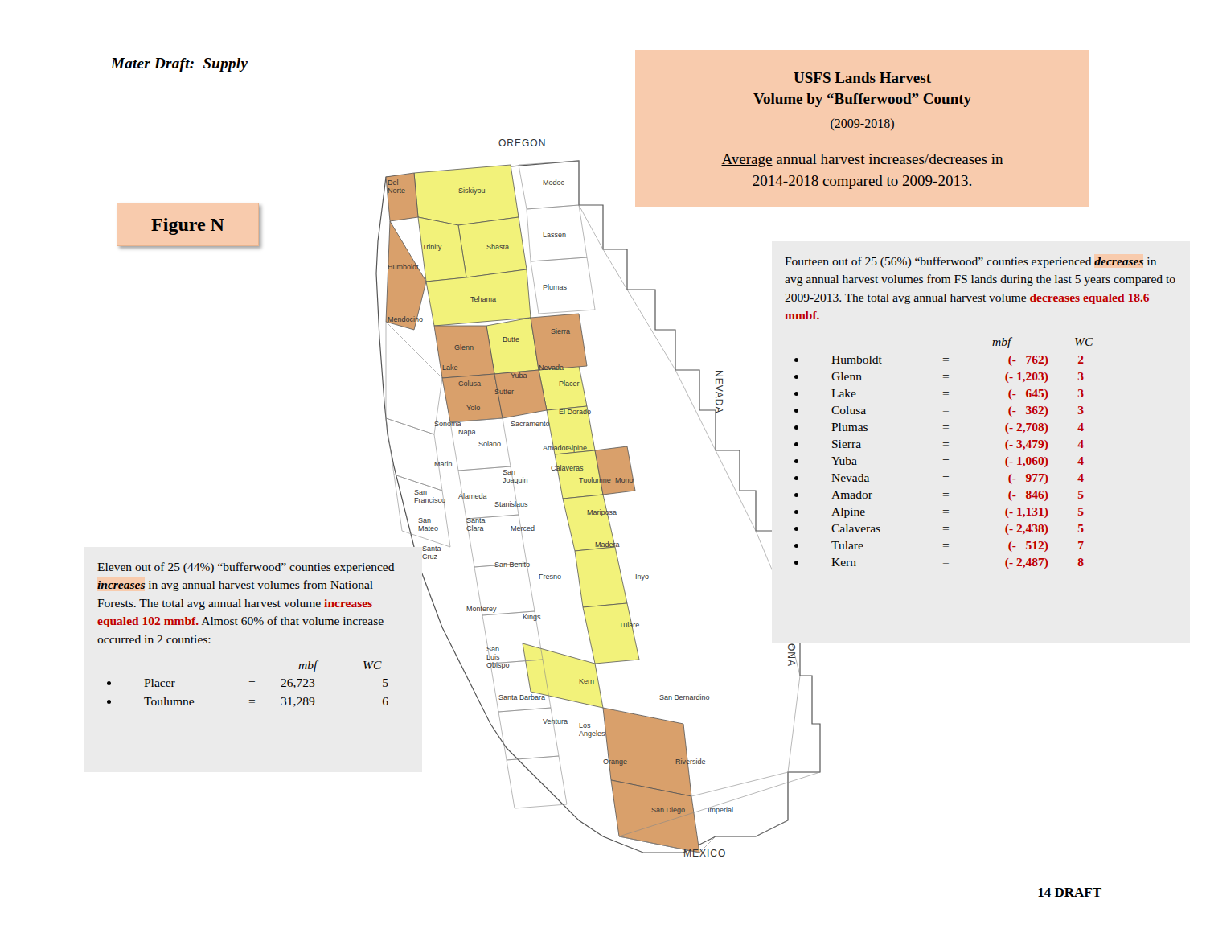Mater Draft: Supply
Figure N
USFS Lands Harvest
Volume by “Bufferwood” County
(2009-2018)
Average annual harvest increases/decreases in
2014-2018 compared to 2009-2013.
OREGON NEVADA MEXICO ONA DelNorte Siskiyou Modoc Trinity Shasta Lassen Humboldt Tehama Plumas Mendocino Glenn Butte Sierra Colusa Yuba Nevada Lake Sutter Placer Yolo El Dorado Sonoma Napa Solano Sacramento Alpine Amador Calaveras Marin SanJoaquin Tuolumne Mono SanFrancisco Alameda Stanislaus Mariposa SanMateo SantaClara Merced Madera SantaCruz San Benito Fresno Inyo Monterey Kings Tulare SanLuisObispo Kern Santa Barbara San Bernardino Ventura LosAngeles Orange Riverside San Diego Imperial
Fourteen out of 25 (56%) “bufferwood” counties experienced decreases in avg annual harvest volumes from FS lands during the last 5 years compared to 2009-2013. The total avg annual harvest volume decreases equaled 18.6 mmbf.
mbf WC
Humboldt=(- 762) 2
Glenn=(- 1,203) 3
Lake=(- 645) 3
Colusa=(- 362) 3
Plumas=(- 2,708) 4
Sierra=(- 3,479) 4
Yuba=(- 1,060) 4
Nevada=(- 977) 4
Amador=(- 846) 5
Alpine=(- 1,131) 5
Calaveras=(- 2,438) 5
Tulare=(- 512) 7
Kern=(- 2,487) 8
Eleven out of 25 (44%) “bufferwood” counties experienced increases in avg annual harvest volumes from National Forests. The total avg annual harvest volume increases equaled 102 mmbf. Almost 60% of that volume increase occurred in 2 counties:
mbf WC
Placer=26,7235
Toulumne=31,2896
14 DRAFT